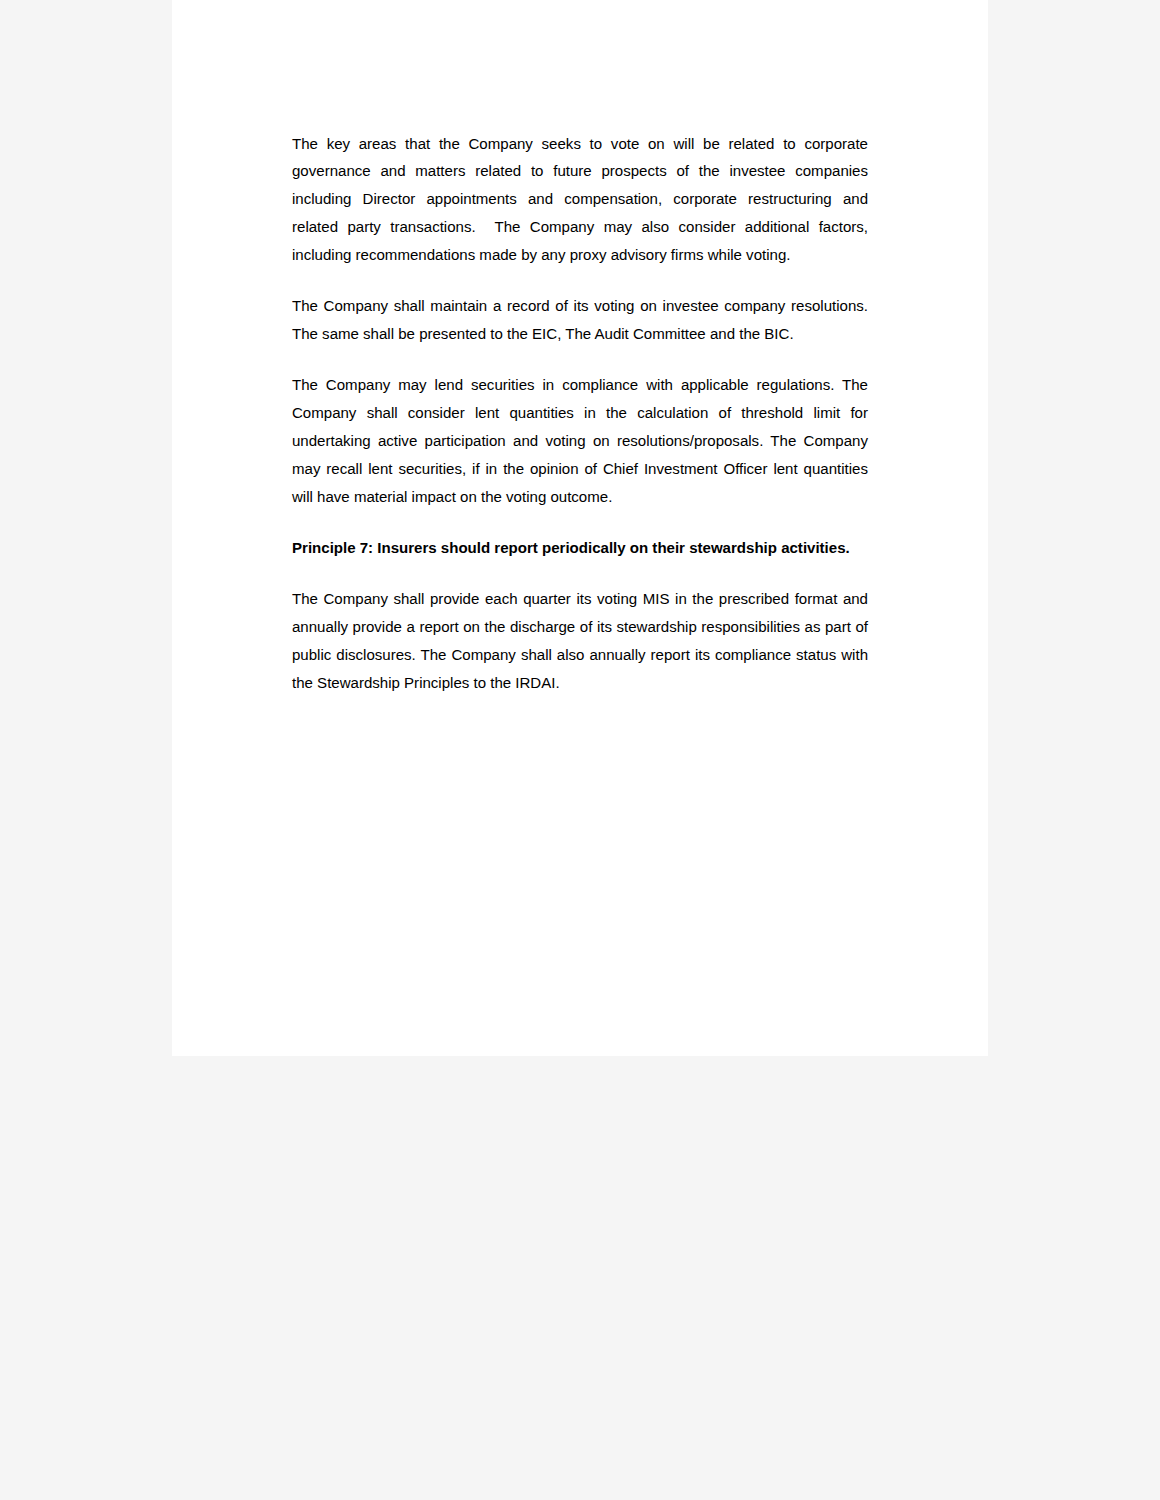The key areas that the Company seeks to vote on will be related to corporate governance and matters related to future prospects of the investee companies including Director appointments and compensation, corporate restructuring and related party transactions. The Company may also consider additional factors, including recommendations made by any proxy advisory firms while voting.
The Company shall maintain a record of its voting on investee company resolutions. The same shall be presented to the EIC, The Audit Committee and the BIC.
The Company may lend securities in compliance with applicable regulations. The Company shall consider lent quantities in the calculation of threshold limit for undertaking active participation and voting on resolutions/proposals. The Company may recall lent securities, if in the opinion of Chief Investment Officer lent quantities will have material impact on the voting outcome.
Principle 7: Insurers should report periodically on their stewardship activities.
The Company shall provide each quarter its voting MIS in the prescribed format and annually provide a report on the discharge of its stewardship responsibilities as part of public disclosures. The Company shall also annually report its compliance status with the Stewardship Principles to the IRDAI.